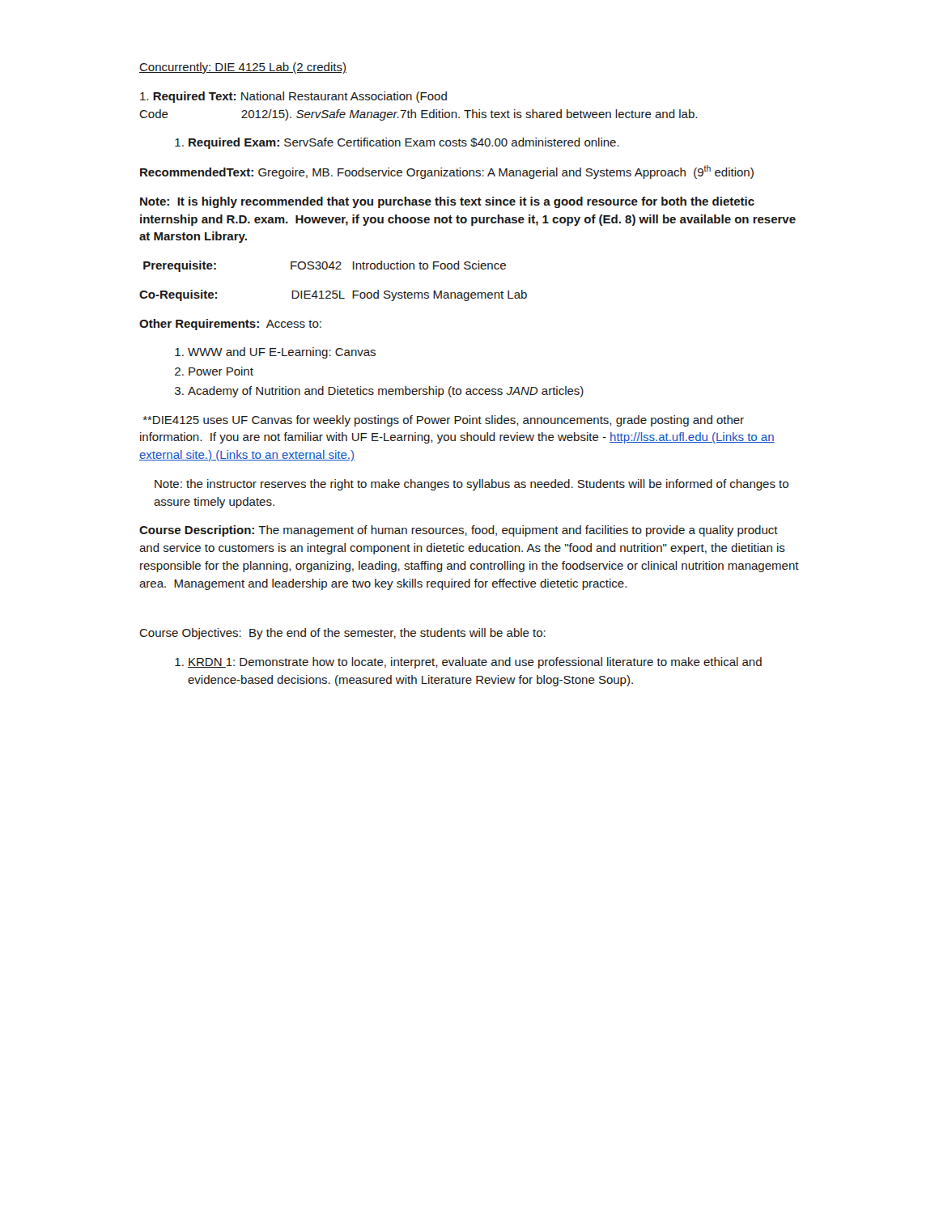Concurrently: DIE 4125 Lab (2 credits)
1. Required Text: National Restaurant Association (Food
Code 2012/15). ServSafe Manager. 7th Edition. This text is shared between lecture and lab.
Required Exam: ServSafe Certification Exam costs $40.00 administered online.
RecommendedText: Gregoire, MB. Foodservice Organizations: A Managerial and Systems Approach (9th edition)
Note: It is highly recommended that you purchase this text since it is a good resource for both the dietetic internship and R.D. exam. However, if you choose not to purchase it, 1 copy of (Ed. 8) will be available on reserve at Marston Library.
Prerequisite: FOS3042 Introduction to Food Science
Co-Requisite: DIE4125L Food Systems Management Lab
Other Requirements: Access to:
WWW and UF E-Learning: Canvas
Power Point
Academy of Nutrition and Dietetics membership (to access JAND articles)
**DIE4125 uses UF Canvas for weekly postings of Power Point slides, announcements, grade posting and other information. If you are not familiar with UF E-Learning, you should review the website - http://lss.at.ufl.edu (Links to an external site.) (Links to an external site.)
Note: the instructor reserves the right to make changes to syllabus as needed. Students will be informed of changes to assure timely updates.
Course Description: The management of human resources, food, equipment and facilities to provide a quality product and service to customers is an integral component in dietetic education. As the "food and nutrition" expert, the dietitian is responsible for the planning, organizing, leading, staffing and controlling in the foodservice or clinical nutrition management area. Management and leadership are two key skills required for effective dietetic practice.
Course Objectives: By the end of the semester, the students will be able to:
KRDN 1: Demonstrate how to locate, interpret, evaluate and use professional literature to make ethical and evidence-based decisions. (measured with Literature Review for blog-Stone Soup).